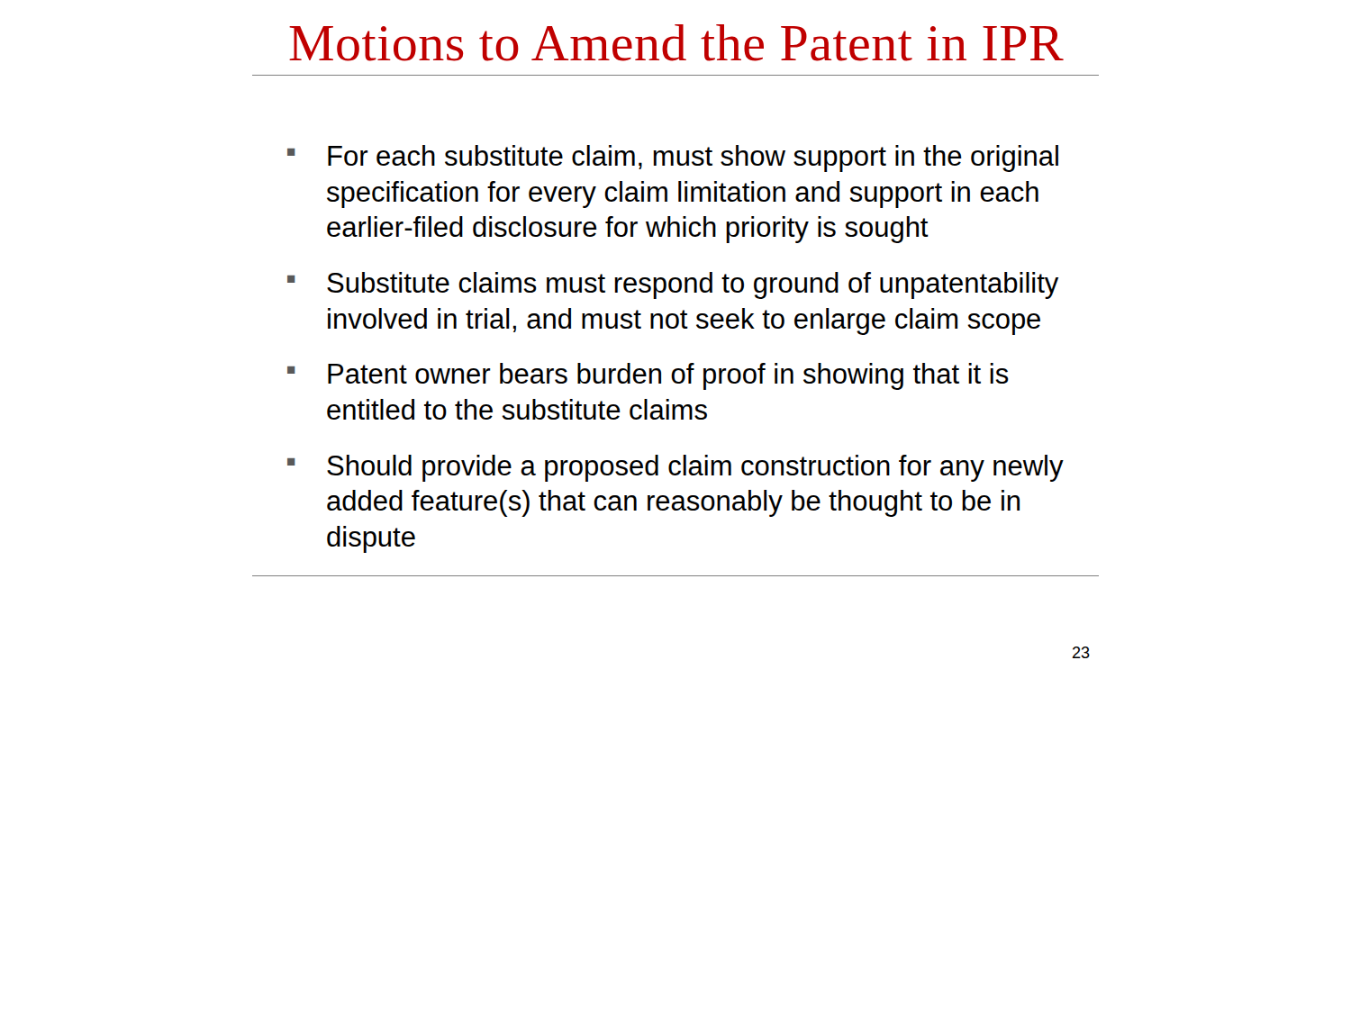Motions to Amend the Patent in IPR
For each substitute claim, must show support in the original specification for every claim limitation and support in each earlier-filed disclosure for which priority is sought
Substitute claims must respond to ground of unpatentability involved in trial, and must not seek to enlarge claim scope
Patent owner bears burden of proof in showing that it is entitled to the substitute claims
Should provide a proposed claim construction for any newly added feature(s) that can reasonably be thought to be in dispute
23